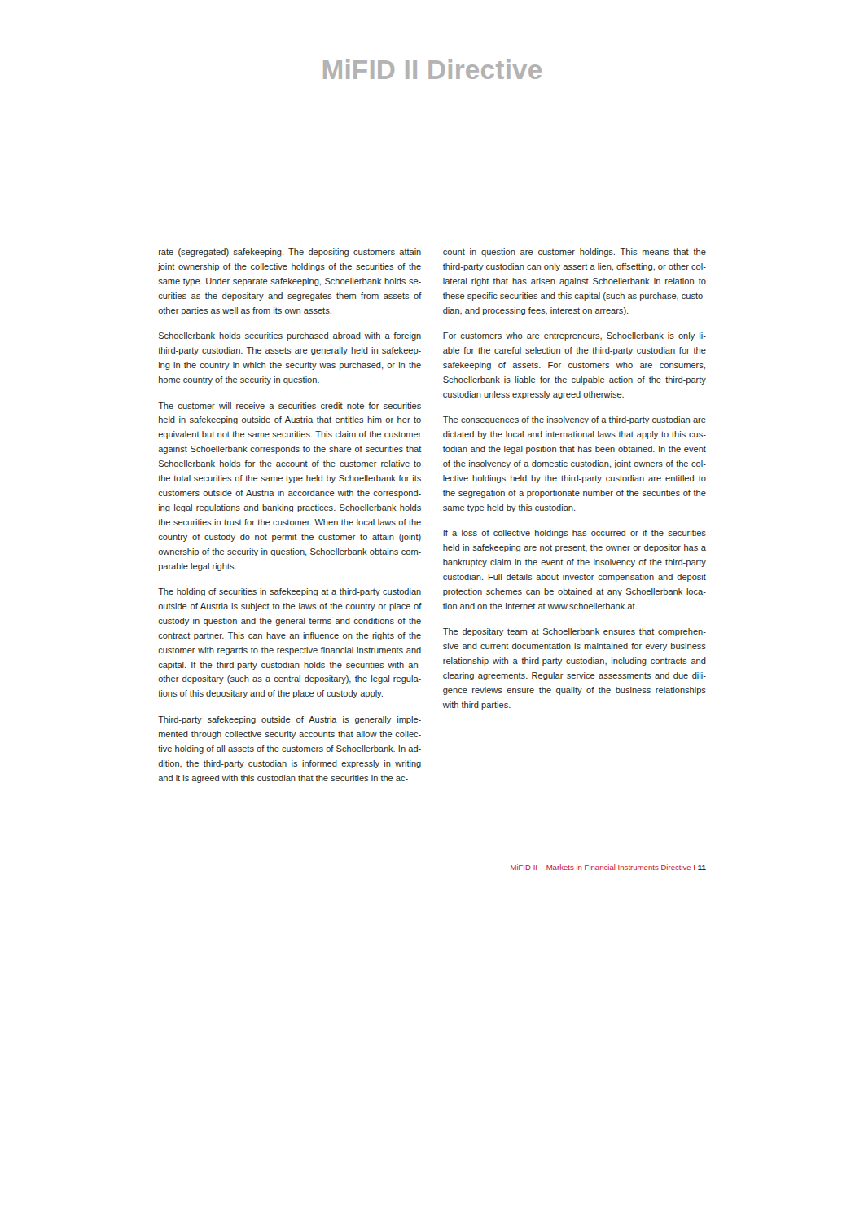MiFID II Directive
rate (segregated) safekeeping. The depositing customers attain joint ownership of the collective holdings of the securities of the same type. Under separate safekeeping, Schoellerbank holds securities as the depositary and segregates them from assets of other parties as well as from its own assets.
Schoellerbank holds securities purchased abroad with a foreign third-party custodian. The assets are generally held in safekeeping in the country in which the security was purchased, or in the home country of the security in question.
The customer will receive a securities credit note for securities held in safekeeping outside of Austria that entitles him or her to equivalent but not the same securities. This claim of the customer against Schoellerbank corresponds to the share of securities that Schoellerbank holds for the account of the customer relative to the total securities of the same type held by Schoellerbank for its customers outside of Austria in accordance with the corresponding legal regulations and banking practices. Schoellerbank holds the securities in trust for the customer. When the local laws of the country of custody do not permit the customer to attain (joint) ownership of the security in question, Schoellerbank obtains comparable legal rights.
The holding of securities in safekeeping at a third-party custodian outside of Austria is subject to the laws of the country or place of custody in question and the general terms and conditions of the contract partner. This can have an influence on the rights of the customer with regards to the respective financial instruments and capital. If the third-party custodian holds the securities with another depositary (such as a central depositary), the legal regulations of this depositary and of the place of custody apply.
Third-party safekeeping outside of Austria is generally implemented through collective security accounts that allow the collective holding of all assets of the customers of Schoellerbank. In addition, the third-party custodian is informed expressly in writing and it is agreed with this custodian that the securities in the ac-
count in question are customer holdings. This means that the third-party custodian can only assert a lien, offsetting, or other collateral right that has arisen against Schoellerbank in relation to these specific securities and this capital (such as purchase, custodian, and processing fees, interest on arrears).
For customers who are entrepreneurs, Schoellerbank is only liable for the careful selection of the third-party custodian for the safekeeping of assets. For customers who are consumers, Schoellerbank is liable for the culpable action of the third-party custodian unless expressly agreed otherwise.
The consequences of the insolvency of a third-party custodian are dictated by the local and international laws that apply to this custodian and the legal position that has been obtained. In the event of the insolvency of a domestic custodian, joint owners of the collective holdings held by the third-party custodian are entitled to the segregation of a proportionate number of the securities of the same type held by this custodian.
If a loss of collective holdings has occurred or if the securities held in safekeeping are not present, the owner or depositor has a bankruptcy claim in the event of the insolvency of the third-party custodian. Full details about investor compensation and deposit protection schemes can be obtained at any Schoellerbank location and on the Internet at www.schoellerbank.at.
The depositary team at Schoellerbank ensures that comprehensive and current documentation is maintained for every business relationship with a third-party custodian, including contracts and clearing agreements. Regular service assessments and due diligence reviews ensure the quality of the business relationships with third parties.
MiFID II – Markets in Financial Instruments Directive I 11